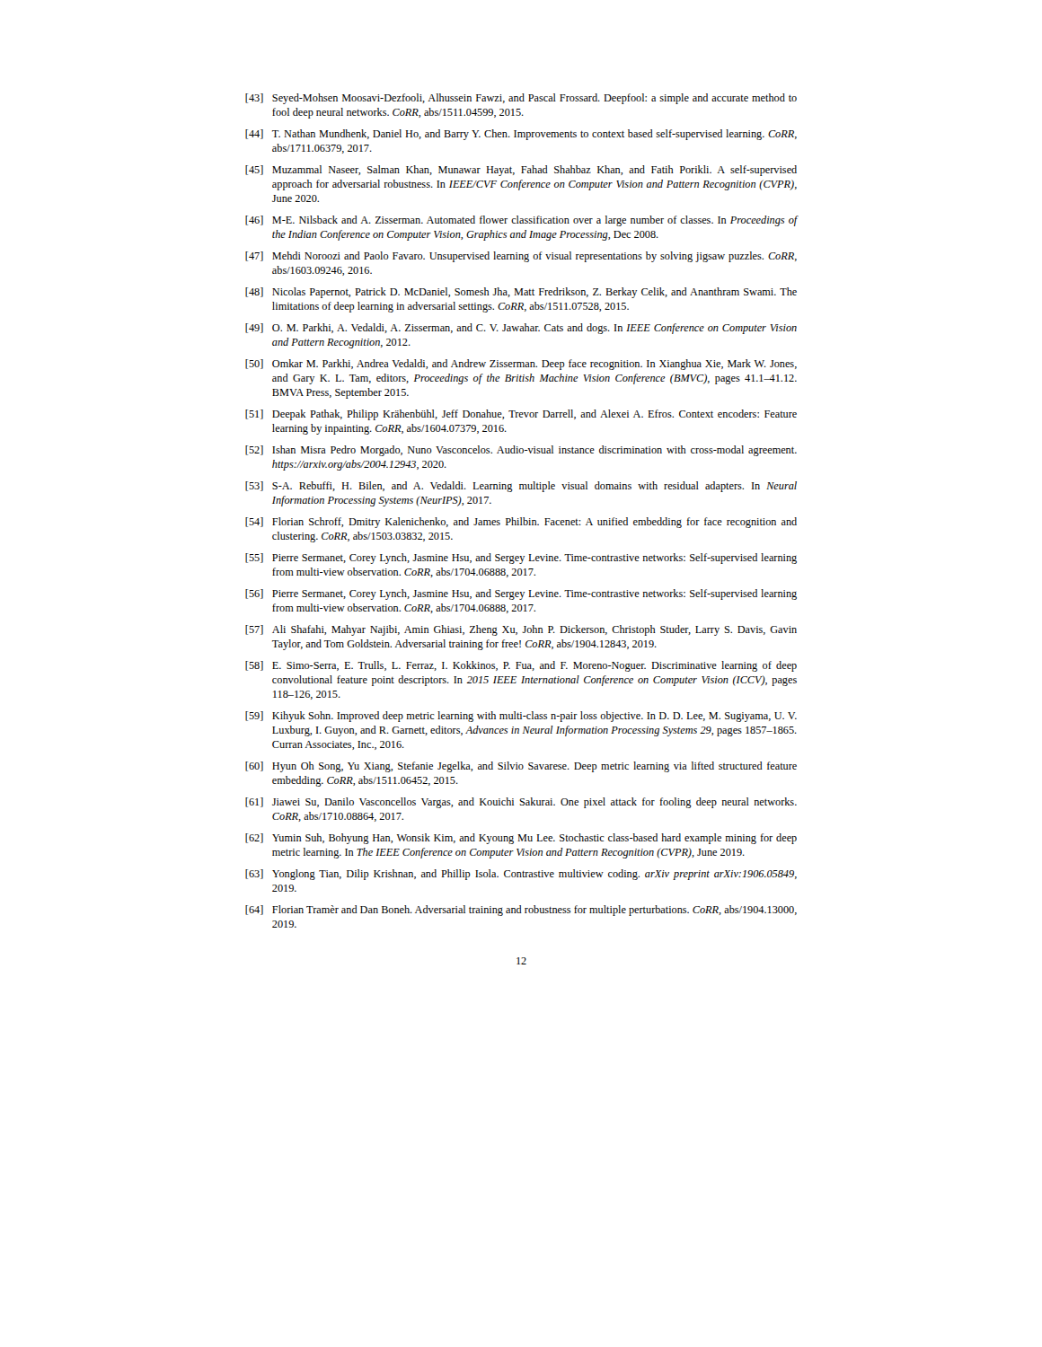[43] Seyed-Mohsen Moosavi-Dezfooli, Alhussein Fawzi, and Pascal Frossard. Deepfool: a simple and accurate method to fool deep neural networks. CoRR, abs/1511.04599, 2015.
[44] T. Nathan Mundhenk, Daniel Ho, and Barry Y. Chen. Improvements to context based self-supervised learning. CoRR, abs/1711.06379, 2017.
[45] Muzammal Naseer, Salman Khan, Munawar Hayat, Fahad Shahbaz Khan, and Fatih Porikli. A self-supervised approach for adversarial robustness. In IEEE/CVF Conference on Computer Vision and Pattern Recognition (CVPR), June 2020.
[46] M-E. Nilsback and A. Zisserman. Automated flower classification over a large number of classes. In Proceedings of the Indian Conference on Computer Vision, Graphics and Image Processing, Dec 2008.
[47] Mehdi Noroozi and Paolo Favaro. Unsupervised learning of visual representations by solving jigsaw puzzles. CoRR, abs/1603.09246, 2016.
[48] Nicolas Papernot, Patrick D. McDaniel, Somesh Jha, Matt Fredrikson, Z. Berkay Celik, and Ananthram Swami. The limitations of deep learning in adversarial settings. CoRR, abs/1511.07528, 2015.
[49] O. M. Parkhi, A. Vedaldi, A. Zisserman, and C. V. Jawahar. Cats and dogs. In IEEE Conference on Computer Vision and Pattern Recognition, 2012.
[50] Omkar M. Parkhi, Andrea Vedaldi, and Andrew Zisserman. Deep face recognition. In Xianghua Xie, Mark W. Jones, and Gary K. L. Tam, editors, Proceedings of the British Machine Vision Conference (BMVC), pages 41.1–41.12. BMVA Press, September 2015.
[51] Deepak Pathak, Philipp Krähenbühl, Jeff Donahue, Trevor Darrell, and Alexei A. Efros. Context encoders: Feature learning by inpainting. CoRR, abs/1604.07379, 2016.
[52] Ishan Misra Pedro Morgado, Nuno Vasconcelos. Audio-visual instance discrimination with cross-modal agreement. https://arxiv.org/abs/2004.12943, 2020.
[53] S-A. Rebuffi, H. Bilen, and A. Vedaldi. Learning multiple visual domains with residual adapters. In Neural Information Processing Systems (NeurIPS), 2017.
[54] Florian Schroff, Dmitry Kalenichenko, and James Philbin. Facenet: A unified embedding for face recognition and clustering. CoRR, abs/1503.03832, 2015.
[55] Pierre Sermanet, Corey Lynch, Jasmine Hsu, and Sergey Levine. Time-contrastive networks: Self-supervised learning from multi-view observation. CoRR, abs/1704.06888, 2017.
[56] Pierre Sermanet, Corey Lynch, Jasmine Hsu, and Sergey Levine. Time-contrastive networks: Self-supervised learning from multi-view observation. CoRR, abs/1704.06888, 2017.
[57] Ali Shafahi, Mahyar Najibi, Amin Ghiasi, Zheng Xu, John P. Dickerson, Christoph Studer, Larry S. Davis, Gavin Taylor, and Tom Goldstein. Adversarial training for free! CoRR, abs/1904.12843, 2019.
[58] E. Simo-Serra, E. Trulls, L. Ferraz, I. Kokkinos, P. Fua, and F. Moreno-Noguer. Discriminative learning of deep convolutional feature point descriptors. In 2015 IEEE International Conference on Computer Vision (ICCV), pages 118–126, 2015.
[59] Kihyuk Sohn. Improved deep metric learning with multi-class n-pair loss objective. In D. D. Lee, M. Sugiyama, U. V. Luxburg, I. Guyon, and R. Garnett, editors, Advances in Neural Information Processing Systems 29, pages 1857–1865. Curran Associates, Inc., 2016.
[60] Hyun Oh Song, Yu Xiang, Stefanie Jegelka, and Silvio Savarese. Deep metric learning via lifted structured feature embedding. CoRR, abs/1511.06452, 2015.
[61] Jiawei Su, Danilo Vasconcellos Vargas, and Kouichi Sakurai. One pixel attack for fooling deep neural networks. CoRR, abs/1710.08864, 2017.
[62] Yumin Suh, Bohyung Han, Wonsik Kim, and Kyoung Mu Lee. Stochastic class-based hard example mining for deep metric learning. In The IEEE Conference on Computer Vision and Pattern Recognition (CVPR), June 2019.
[63] Yonglong Tian, Dilip Krishnan, and Phillip Isola. Contrastive multiview coding. arXiv preprint arXiv:1906.05849, 2019.
[64] Florian Tramèr and Dan Boneh. Adversarial training and robustness for multiple perturbations. CoRR, abs/1904.13000, 2019.
12